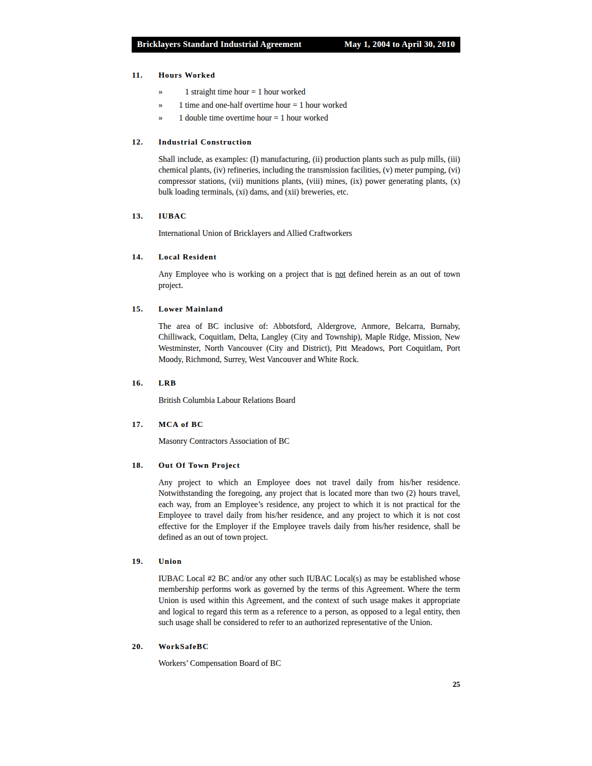Bricklayers Standard Industrial Agreement May 1, 2004 to April 30, 2010
11. Hours Worked
» 1 straight time hour = 1 hour worked
» 1 time and one-half overtime hour = 1 hour worked
» 1 double time overtime hour = 1 hour worked
12. Industrial Construction
Shall include, as examples: (I) manufacturing, (ii) production plants such as pulp mills, (iii) chemical plants, (iv) refineries, including the transmission facilities, (v) meter pumping, (vi) compressor stations, (vii) munitions plants, (viii) mines, (ix) power generating plants, (x) bulk loading terminals, (xi) dams, and (xii) breweries, etc.
13. IUBAC
International Union of Bricklayers and Allied Craftworkers
14. Local Resident
Any Employee who is working on a project that is not defined herein as an out of town project.
15. Lower Mainland
The area of BC inclusive of: Abbotsford, Aldergrove, Anmore, Belcarra, Burnaby, Chilliwack, Coquitlam, Delta, Langley (City and Township), Maple Ridge, Mission, New Westminster, North Vancouver (City and District), Pitt Meadows, Port Coquitlam, Port Moody, Richmond, Surrey, West Vancouver and White Rock.
16. LRB
British Columbia Labour Relations Board
17. MCA of BC
Masonry Contractors Association of BC
18. Out Of Town Project
Any project to which an Employee does not travel daily from his/her residence. Notwithstanding the foregoing, any project that is located more than two (2) hours travel, each way, from an Employee’s residence, any project to which it is not practical for the Employee to travel daily from his/her residence, and any project to which it is not cost effective for the Employer if the Employee travels daily from his/her residence, shall be defined as an out of town project.
19. Union
IUBAC Local #2 BC and/or any other such IUBAC Local(s) as may be established whose membership performs work as governed by the terms of this Agreement. Where the term Union is used within this Agreement, and the context of such usage makes it appropriate and logical to regard this term as a reference to a person, as opposed to a legal entity, then such usage shall be considered to refer to an authorized representative of the Union.
20. WorkSafeBC
Workers’ Compensation Board of BC
25